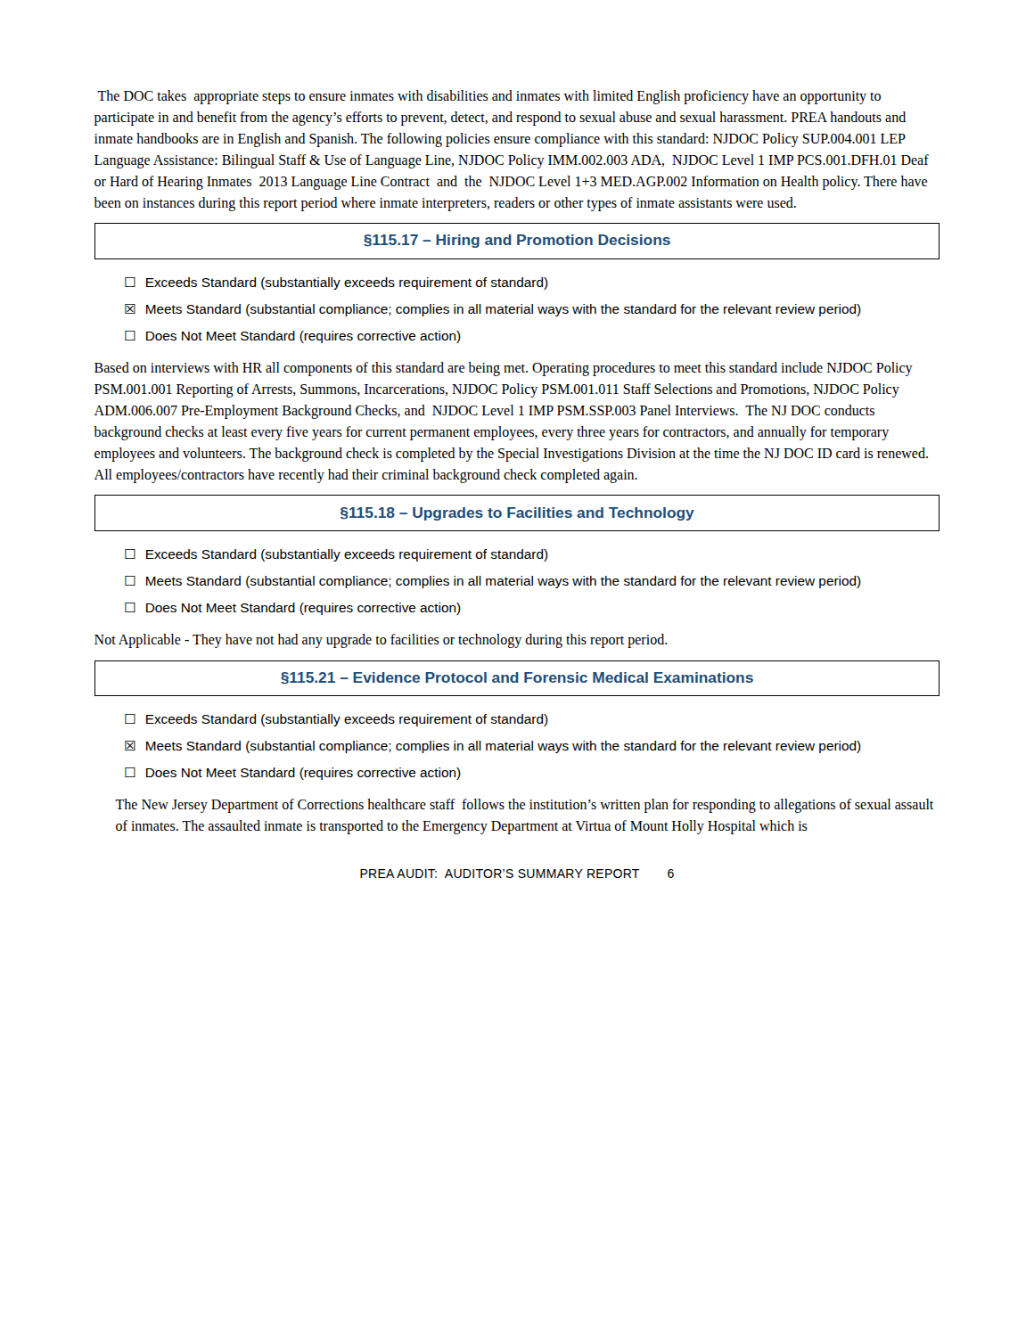The DOC takes appropriate steps to ensure inmates with disabilities and inmates with limited English proficiency have an opportunity to participate in and benefit from the agency’s efforts to prevent, detect, and respond to sexual abuse and sexual harassment. PREA handouts and inmate handbooks are in English and Spanish. The following policies ensure compliance with this standard: NJDOC Policy SUP.004.001 LEP Language Assistance: Bilingual Staff & Use of Language Line, NJDOC Policy IMM.002.003 ADA, NJDOC Level 1 IMP PCS.001.DFH.01 Deaf or Hard of Hearing Inmates 2013 Language Line Contract and the NJDOC Level 1+3 MED.AGP.002 Information on Health policy. There have been on instances during this report period where inmate interpreters, readers or other types of inmate assistants were used.
§115.17 – Hiring and Promotion Decisions
☐ Exceeds Standard (substantially exceeds requirement of standard)
☒ Meets Standard (substantial compliance; complies in all material ways with the standard for the relevant review period)
☐ Does Not Meet Standard (requires corrective action)
Based on interviews with HR all components of this standard are being met. Operating procedures to meet this standard include NJDOC Policy PSM.001.001 Reporting of Arrests, Summons, Incarcerations, NJDOC Policy PSM.001.011 Staff Selections and Promotions, NJDOC Policy ADM.006.007 Pre-Employment Background Checks, and NJDOC Level 1 IMP PSM.SSP.003 Panel Interviews. The NJ DOC conducts background checks at least every five years for current permanent employees, every three years for contractors, and annually for temporary employees and volunteers. The background check is completed by the Special Investigations Division at the time the NJ DOC ID card is renewed. All employees/contractors have recently had their criminal background check completed again.
§115.18 – Upgrades to Facilities and Technology
☐ Exceeds Standard (substantially exceeds requirement of standard)
☐ Meets Standard (substantial compliance; complies in all material ways with the standard for the relevant review period)
☐ Does Not Meet Standard (requires corrective action)
Not Applicable - They have not had any upgrade to facilities or technology during this report period.
§115.21 – Evidence Protocol and Forensic Medical Examinations
☐ Exceeds Standard (substantially exceeds requirement of standard)
☒ Meets Standard (substantial compliance; complies in all material ways with the standard for the relevant review period)
☐ Does Not Meet Standard (requires corrective action)
The New Jersey Department of Corrections healthcare staff follows the institution’s written plan for responding to allegations of sexual assault of inmates. The assaulted inmate is transported to the Emergency Department at Virtua of Mount Holly Hospital which is
PREA AUDIT: AUDITOR’S SUMMARY REPORT6